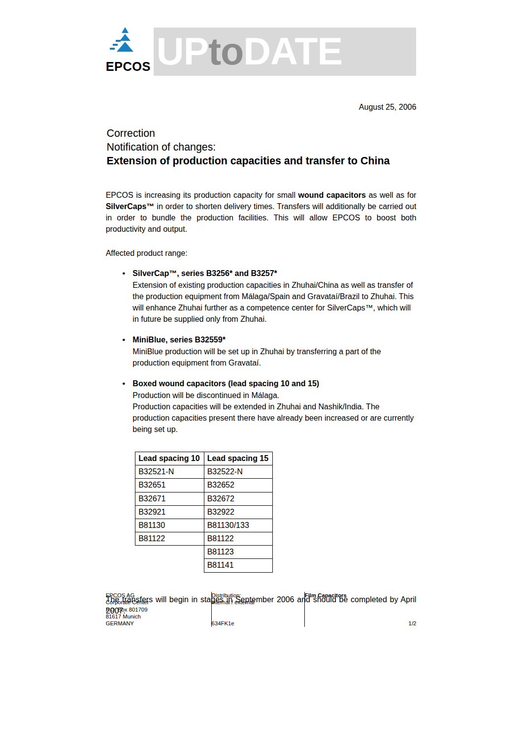EPCOS
UP to DATE
August 25, 2006
Correction
Notification of changes:
Extension of production capacities and transfer to China
EPCOS is increasing its production capacity for small wound capacitors as well as for SilverCaps™ in order to shorten delivery times. Transfers will additionally be carried out in order to bundle the production facilities. This will allow EPCOS to boost both productivity and output.
Affected product range:
SilverCap™, series B3256* and B3257* Extension of existing production capacities in Zhuhai/China as well as transfer of the production equipment from Málaga/Spain and Gravataí/Brazil to Zhuhai. This will enhance Zhuhai further as a competence center for SilverCaps™, which will in future be supplied only from Zhuhai.
MiniBlue, series B32559* MiniBlue production will be set up in Zhuhai by transferring a part of the production equipment from Gravataí.
Boxed wound capacitors (lead spacing 10 and 15) Production will be discontinued in Málaga.
Production capacities will be extended in Zhuhai and Nashik/India. The production capacities present there have already been increased or are currently being set up.
| Lead spacing 10 | Lead spacing 15 |
| --- | --- |
| B32521-N | B32522-N |
| B32651 | B32652 |
| B32671 | B32672 |
| B32921 | B32922 |
| B81130 | B81130/133 |
| B81122 | B81122 |
| | B81123 |
| | B81141 |
The transfers will begin in stages in September 2006 and should be completed by April 2007.
| EPCOS AG Corporate Center P.O. Box 801709 81617 Munich GERMANY | Distribution: internal / external 634FK1e | Film Capacitors 1/2 |